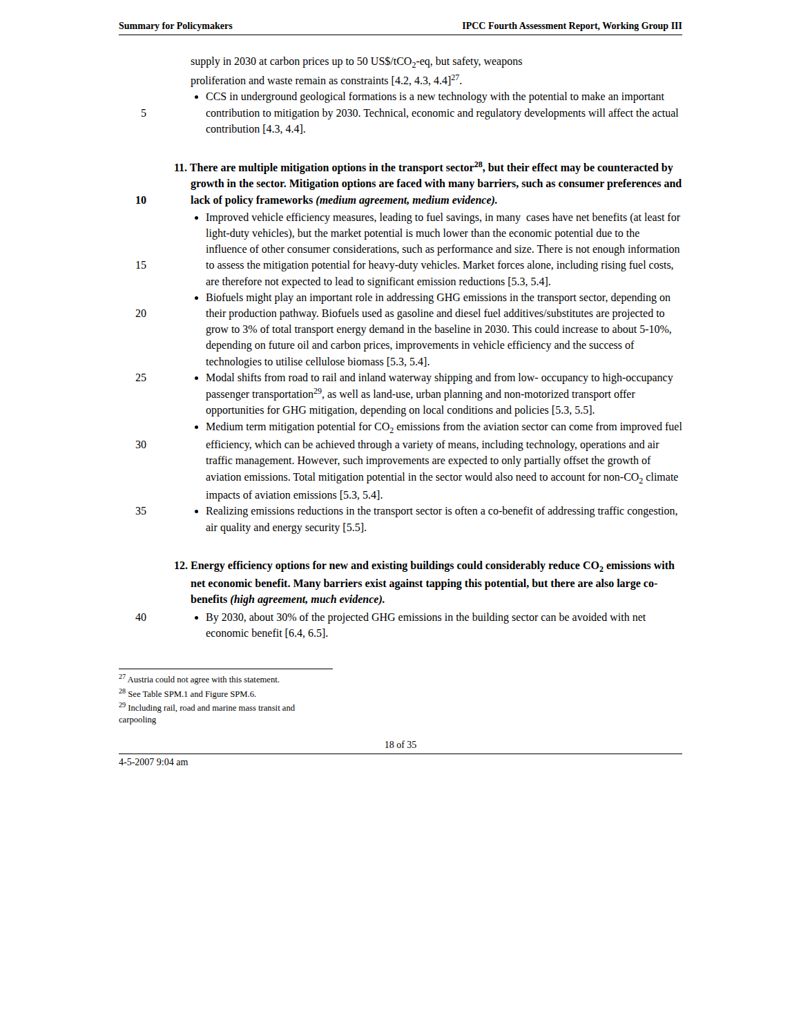Summary for Policymakers
IPCC Fourth Assessment Report, Working Group III
supply in 2030 at carbon prices up to 50 US$/tCO2-eq, but safety, weapons
proliferation and waste remain as constraints [4.2, 4.3, 4.4]27.
CCS in underground geological formations is a new technology with the potential to make an important contribution to mitigation by 2030. Technical, economic and 5regulatory developments will affect the actual contribution [4.3, 4.4].
11. There are multiple mitigation options in the transport sector28, but their effect may be counteracted by growth in the sector. Mitigation options are faced with many barriers, such as consumer preferences and lack of policy frameworks (medium 10 agreement, medium evidence).
Improved vehicle efficiency measures, leading to fuel savings, in many cases have net benefits (at least for light-duty vehicles), but the market potential is much lower than the economic potential due to the influence of other consumer considerations, such as performance and size. There is not enough information to assess the 15mitigation potential for heavy-duty vehicles. Market forces alone, including rising fuel costs, are therefore not expected to lead to significant emission reductions [5.3, 5.4].
Biofuels might play an important role in addressing GHG emissions in the transport sector, depending on their production pathway. Biofuels used as gasoline and diesel 20fuel additives/substitutes are projected to grow to 3% of total transport energy demand in the baseline in 2030. This could increase to about 5-10%, depending on future oil and carbon prices, improvements in vehicle efficiency and the success of technologies to utilise cellulose biomass [5.3, 5.4].
Modal shifts from road to rail and inland waterway shipping and from low- 25occupancy to high-occupancy passenger transportation29, as well as land-use, urban planning and non-motorized transport offer opportunities for GHG mitigation, depending on local conditions and policies [5.3, 5.5].
Medium term mitigation potential for CO2 emissions from the aviation sector can come from improved fuel efficiency, which can be achieved through a variety of 30means, including technology, operations and air traffic management. However, such improvements are expected to only partially offset the growth of aviation emissions. Total mitigation potential in the sector would also need to account for non-CO2 climate impacts of aviation emissions [5.3, 5.4].
Realizing emissions reductions in the transport sector is often a co-benefit of 35addressing traffic congestion, air quality and energy security [5.5].
12. Energy efficiency options for new and existing buildings could considerably reduce CO2 emissions with net economic benefit. Many barriers exist against tapping this potential, but there are also large co-benefits (high agreement, much evidence).
40 By 2030, about 30% of the projected GHG emissions in the building sector can be avoided with net economic benefit [6.4, 6.5].
27 Austria could not agree with this statement.
28 See Table SPM.1 and Figure SPM.6.
29 Including rail, road and marine mass transit and carpooling
18 of 35
4-5-2007 9:04 am